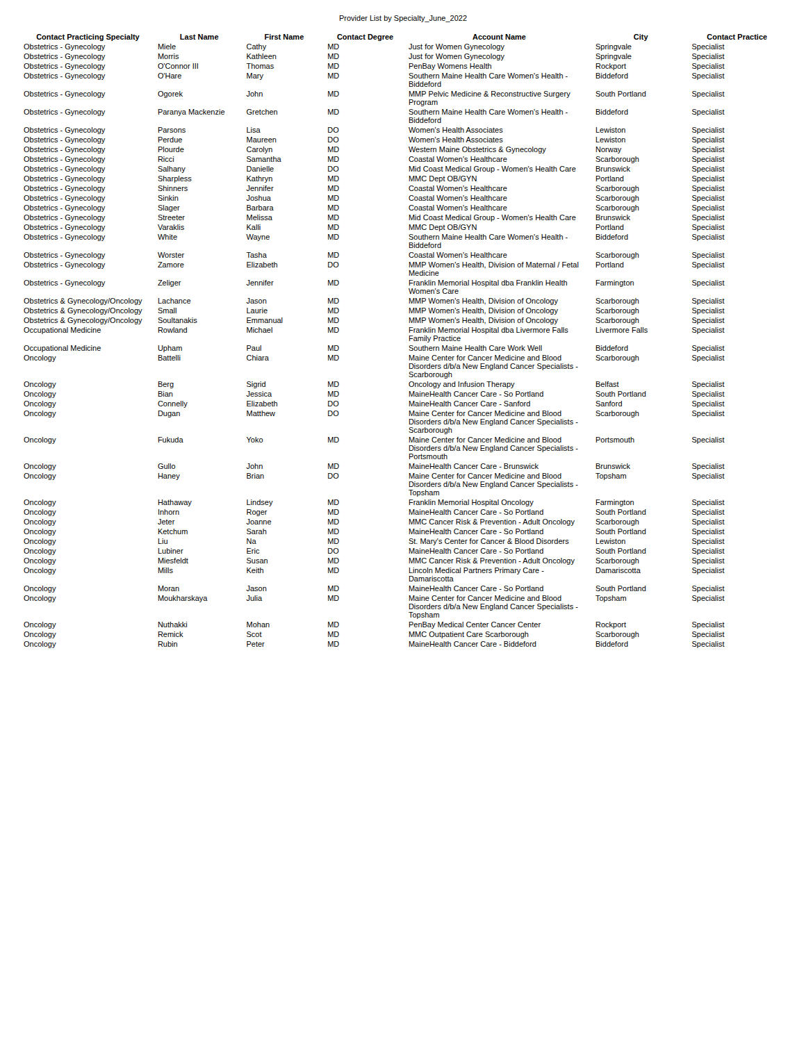Provider List by Specialty_June_2022
| Contact Practicing Specialty | Last Name | First Name | Contact Degree | Account Name | City | Contact Practice |
| --- | --- | --- | --- | --- | --- | --- |
| Obstetrics - Gynecology | Miele | Cathy | MD | Just for Women Gynecology | Springvale | Specialist |
| Obstetrics - Gynecology | Morris | Kathleen | MD | Just for Women Gynecology | Springvale | Specialist |
| Obstetrics - Gynecology | O'Connor III | Thomas | MD | PenBay Womens Health | Rockport | Specialist |
| Obstetrics - Gynecology | O'Hare | Mary | MD | Southern Maine Health Care Women's Health - Biddeford | Biddeford | Specialist |
| Obstetrics - Gynecology | Ogorek | John | MD | MMP Pelvic Medicine & Reconstructive Surgery Program | South Portland | Specialist |
| Obstetrics - Gynecology | Paranya Mackenzie | Gretchen | MD | Southern Maine Health Care Women's Health - Biddeford | Biddeford | Specialist |
| Obstetrics - Gynecology | Parsons | Lisa | DO | Women's Health Associates | Lewiston | Specialist |
| Obstetrics - Gynecology | Perdue | Maureen | DO | Women's Health Associates | Lewiston | Specialist |
| Obstetrics - Gynecology | Plourde | Carolyn | MD | Western Maine Obstetrics & Gynecology | Norway | Specialist |
| Obstetrics - Gynecology | Ricci | Samantha | MD | Coastal Women's Healthcare | Scarborough | Specialist |
| Obstetrics - Gynecology | Salhany | Danielle | DO | Mid Coast Medical Group - Women's Health Care | Brunswick | Specialist |
| Obstetrics - Gynecology | Sharpless | Kathryn | MD | MMC Dept OB/GYN | Portland | Specialist |
| Obstetrics - Gynecology | Shinners | Jennifer | MD | Coastal Women's Healthcare | Scarborough | Specialist |
| Obstetrics - Gynecology | Sinkin | Joshua | MD | Coastal Women's Healthcare | Scarborough | Specialist |
| Obstetrics - Gynecology | Slager | Barbara | MD | Coastal Women's Healthcare | Scarborough | Specialist |
| Obstetrics - Gynecology | Streeter | Melissa | MD | Mid Coast Medical Group - Women's Health Care | Brunswick | Specialist |
| Obstetrics - Gynecology | Varaklis | Kalli | MD | MMC Dept OB/GYN | Portland | Specialist |
| Obstetrics - Gynecology | White | Wayne | MD | Southern Maine Health Care Women's Health - Biddeford | Biddeford | Specialist |
| Obstetrics - Gynecology | Worster | Tasha | MD | Coastal Women's Healthcare | Scarborough | Specialist |
| Obstetrics - Gynecology | Zamore | Elizabeth | DO | MMP Women's Health, Division of Maternal / Fetal Medicine | Portland | Specialist |
| Obstetrics - Gynecology | Zeliger | Jennifer | MD | Franklin Memorial Hospital dba Franklin Health Women's Care | Farmington | Specialist |
| Obstetrics & Gynecology/Oncology | Lachance | Jason | MD | MMP Women's Health, Division of Oncology | Scarborough | Specialist |
| Obstetrics & Gynecology/Oncology | Small | Laurie | MD | MMP Women's Health, Division of Oncology | Scarborough | Specialist |
| Obstetrics & Gynecology/Oncology | Soultanakis | Emmanual | MD | MMP Women's Health, Division of Oncology | Scarborough | Specialist |
| Occupational Medicine | Rowland | Michael | MD | Franklin Memorial Hospital dba Livermore Falls Family Practice | Livermore Falls | Specialist |
| Occupational Medicine | Upham | Paul | MD | Southern Maine Health Care Work Well | Biddeford | Specialist |
| Oncology | Battelli | Chiara | MD | Maine Center for Cancer Medicine and Blood Disorders d/b/a New England Cancer Specialists - Scarborough | Scarborough | Specialist |
| Oncology | Berg | Sigrid | MD | Oncology and Infusion Therapy | Belfast | Specialist |
| Oncology | Bian | Jessica | MD | MaineHealth Cancer Care - So Portland | South Portland | Specialist |
| Oncology | Connelly | Elizabeth | DO | MaineHealth Cancer Care - Sanford | Sanford | Specialist |
| Oncology | Dugan | Matthew | DO | Maine Center for Cancer Medicine and Blood Disorders d/b/a New England Cancer Specialists - Scarborough | Scarborough | Specialist |
| Oncology | Fukuda | Yoko | MD | Maine Center for Cancer Medicine and Blood Disorders d/b/a New England Cancer Specialists - Portsmouth | Portsmouth | Specialist |
| Oncology | Gullo | John | MD | MaineHealth Cancer Care - Brunswick | Brunswick | Specialist |
| Oncology | Haney | Brian | DO | Maine Center for Cancer Medicine and Blood Disorders d/b/a New England Cancer Specialists - Topsham | Topsham | Specialist |
| Oncology | Hathaway | Lindsey | MD | Franklin Memorial Hospital Oncology | Farmington | Specialist |
| Oncology | Inhorn | Roger | MD | MaineHealth Cancer Care - So Portland | South Portland | Specialist |
| Oncology | Jeter | Joanne | MD | MMC Cancer Risk & Prevention - Adult Oncology | Scarborough | Specialist |
| Oncology | Ketchum | Sarah | MD | MaineHealth Cancer Care - So Portland | South Portland | Specialist |
| Oncology | Liu | Na | MD | St. Mary's Center for Cancer & Blood Disorders | Lewiston | Specialist |
| Oncology | Lubiner | Eric | DO | MaineHealth Cancer Care - So Portland | South Portland | Specialist |
| Oncology | Miesfeldt | Susan | MD | MMC Cancer Risk & Prevention - Adult Oncology | Scarborough | Specialist |
| Oncology | Mills | Keith | MD | Lincoln Medical Partners Primary Care - Damariscotta | Damariscotta | Specialist |
| Oncology | Moran | Jason | MD | MaineHealth Cancer Care - So Portland | South Portland | Specialist |
| Oncology | Moukharskaya | Julia | MD | Maine Center for Cancer Medicine and Blood Disorders d/b/a New England Cancer Specialists - Topsham | Topsham | Specialist |
| Oncology | Nuthakki | Mohan | MD | PenBay Medical Center Cancer Center | Rockport | Specialist |
| Oncology | Remick | Scot | MD | MMC Outpatient Care Scarborough | Scarborough | Specialist |
| Oncology | Rubin | Peter | MD | MaineHealth Cancer Care - Biddeford | Biddeford | Specialist |